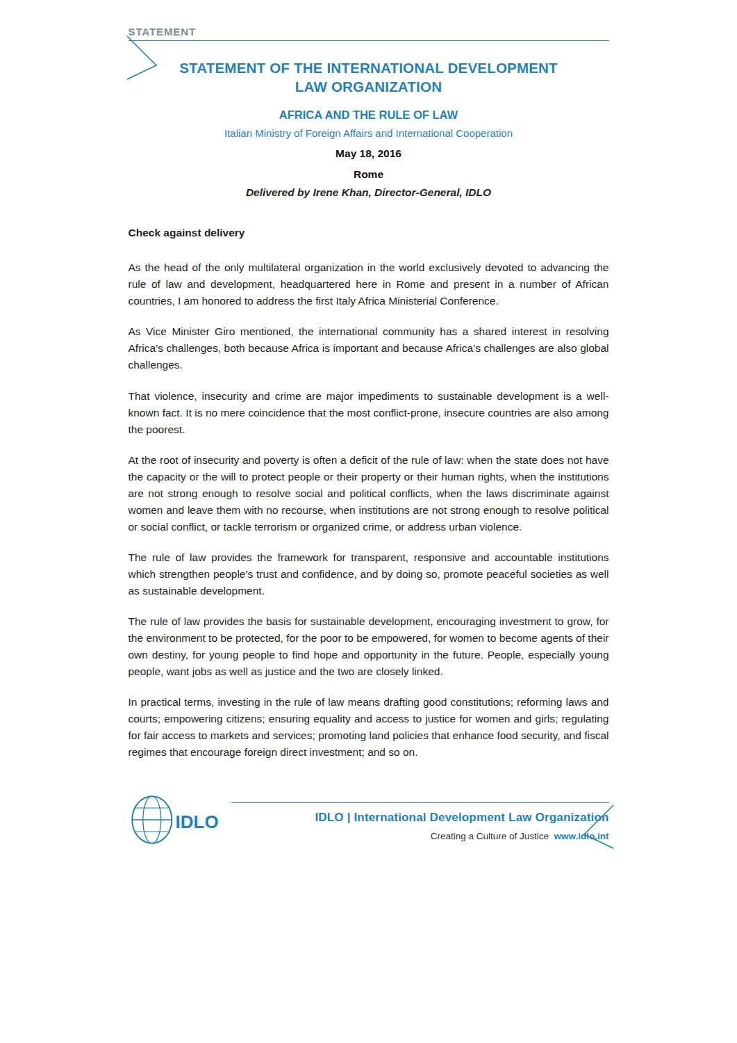STATEMENT
STATEMENT OF THE INTERNATIONAL DEVELOPMENT
LAW ORGANIZATION
AFRICA AND THE RULE OF LAW
Italian Ministry of Foreign Affairs and International Cooperation
May 18, 2016
Rome
Delivered by Irene Khan, Director-General, IDLO
Check against delivery
As the head of the only multilateral organization in the world exclusively devoted to advancing the rule of law and development, headquartered here in Rome and present in a number of African countries, I am honored to address the first Italy Africa Ministerial Conference.
As Vice Minister Giro mentioned, the international community has a shared interest in resolving Africa’s challenges, both because Africa is important and because Africa’s challenges are also global challenges.
That violence, insecurity and crime are major impediments to sustainable development is a well-known fact. It is no mere coincidence that the most conflict-prone, insecure countries are also among the poorest.
At the root of insecurity and poverty is often a deficit of the rule of law: when the state does not have the capacity or the will to protect people or their property or their human rights, when the institutions are not strong enough to resolve social and political conflicts, when the laws discriminate against women and leave them with no recourse, when institutions are not strong enough to resolve political or social conflict, or tackle terrorism or organized crime, or address urban violence.
The rule of law provides the framework for transparent, responsive and accountable institutions which strengthen people's trust and confidence, and by doing so, promote peaceful societies as well as sustainable development.
The rule of law provides the basis for sustainable development, encouraging investment to grow, for the environment to be protected, for the poor to be empowered, for women to become agents of their own destiny, for young people to find hope and opportunity in the future. People, especially young people, want jobs as well as justice and the two are closely linked.
In practical terms, investing in the rule of law means drafting good constitutions; reforming laws and courts; empowering citizens; ensuring equality and access to justice for women and girls; regulating for fair access to markets and services; promoting land policies that enhance food security, and fiscal regimes that encourage foreign direct investment; and so on.
IDLO
IDLO | International Development Law Organization
Creating a Culture of Justice www.idlo.int